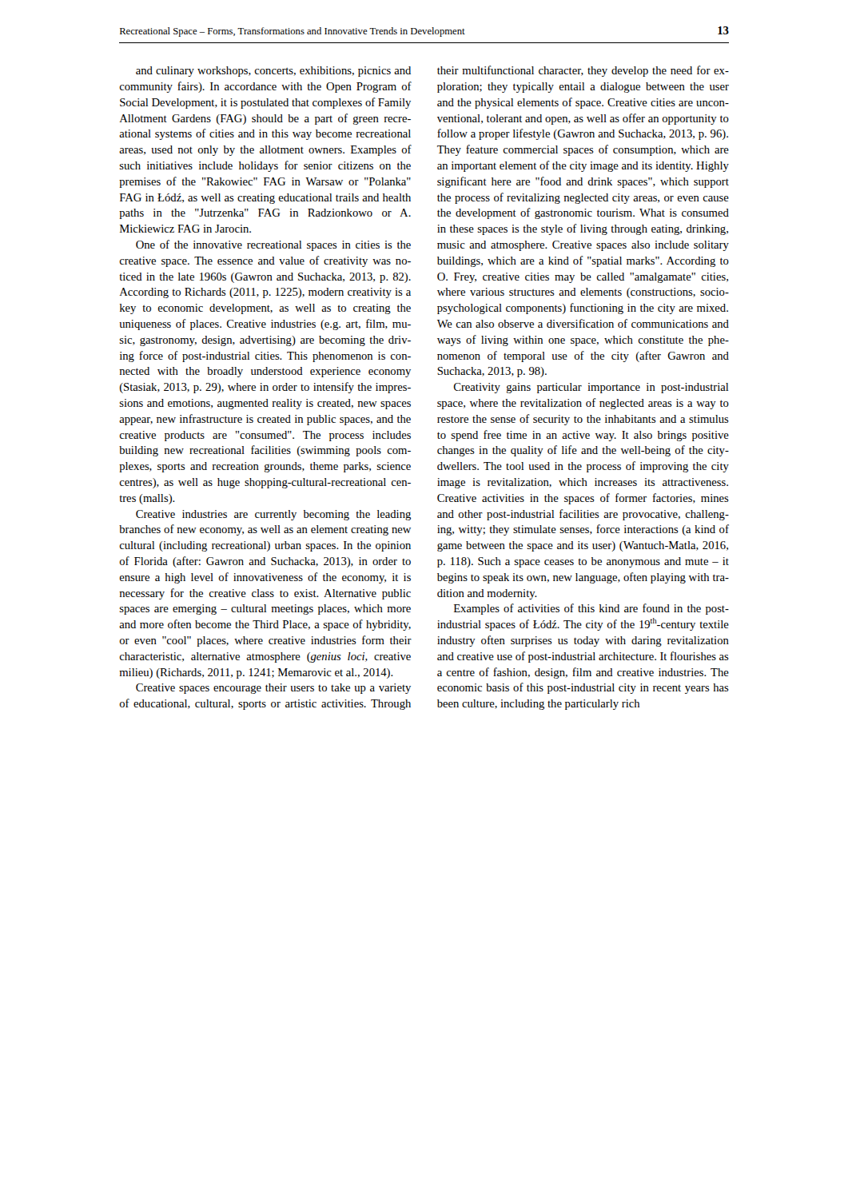Recreational Space – Forms, Transformations and Innovative Trends in Development 13
and culinary workshops, concerts, exhibitions, picnics and community fairs). In accordance with the Open Program of Social Development, it is postulated that complexes of Family Allotment Gardens (FAG) should be a part of green recreational systems of cities and in this way become recreational areas, used not only by the allotment owners. Examples of such initiatives include holidays for senior citizens on the premises of the "Rakowiec" FAG in Warsaw or "Polanka" FAG in Łódź, as well as creating educational trails and health paths in the "Jutrzenka" FAG in Radzionkowo or A. Mickiewicz FAG in Jarocin.
One of the innovative recreational spaces in cities is the creative space. The essence and value of creativity was noticed in the late 1960s (Gawron and Suchacka, 2013, p. 82). According to Richards (2011, p. 1225), modern creativity is a key to economic development, as well as to creating the uniqueness of places. Creative industries (e.g. art, film, music, gastronomy, design, advertising) are becoming the driving force of post-industrial cities. This phenomenon is connected with the broadly understood experience economy (Stasiak, 2013, p. 29), where in order to intensify the impressions and emotions, augmented reality is created, new spaces appear, new infrastructure is created in public spaces, and the creative products are "consumed". The process includes building new recreational facilities (swimming pools complexes, sports and recreation grounds, theme parks, science centres), as well as huge shopping-cultural-recreational centres (malls).
Creative industries are currently becoming the leading branches of new economy, as well as an element creating new cultural (including recreational) urban spaces. In the opinion of Florida (after: Gawron and Suchacka, 2013), in order to ensure a high level of innovativeness of the economy, it is necessary for the creative class to exist. Alternative public spaces are emerging – cultural meetings places, which more and more often become the Third Place, a space of hybridity, or even "cool" places, where creative industries form their characteristic, alternative atmosphere (genius loci, creative milieu) (Richards, 2011, p. 1241; Memarovic et al., 2014).
Creative spaces encourage their users to take up a variety of educational, cultural, sports or artistic activities. Through their multifunctional character, they develop the need for exploration; they typically entail a dialogue between the user and the physical elements of space. Creative cities are unconventional, tolerant and open, as well as offer an opportunity to follow a proper lifestyle (Gawron and Suchacka, 2013, p. 96). They feature commercial spaces of consumption, which are an important element of the city image and its identity. Highly significant here are "food and drink spaces", which support the process of revitalizing neglected city areas, or even cause the development of gastronomic tourism. What is consumed in these spaces is the style of living through eating, drinking, music and atmosphere. Creative spaces also include solitary buildings, which are a kind of "spatial marks". According to O. Frey, creative cities may be called "amalgamate" cities, where various structures and elements (constructions, socio-psychological components) functioning in the city are mixed. We can also observe a diversification of communications and ways of living within one space, which constitute the phenomenon of temporal use of the city (after Gawron and Suchacka, 2013, p. 98).
Creativity gains particular importance in post-industrial space, where the revitalization of neglected areas is a way to restore the sense of security to the inhabitants and a stimulus to spend free time in an active way. It also brings positive changes in the quality of life and the well-being of the city-dwellers. The tool used in the process of improving the city image is revitalization, which increases its attractiveness. Creative activities in the spaces of former factories, mines and other post-industrial facilities are provocative, challenging, witty; they stimulate senses, force interactions (a kind of game between the space and its user) (Wantuch-Matla, 2016, p. 118). Such a space ceases to be anonymous and mute – it begins to speak its own, new language, often playing with tradition and modernity.
Examples of activities of this kind are found in the post-industrial spaces of Łódź. The city of the 19th-century textile industry often surprises us today with daring revitalization and creative use of post-industrial architecture. It flourishes as a centre of fashion, design, film and creative industries. The economic basis of this post-industrial city in recent years has been culture, including the particularly rich